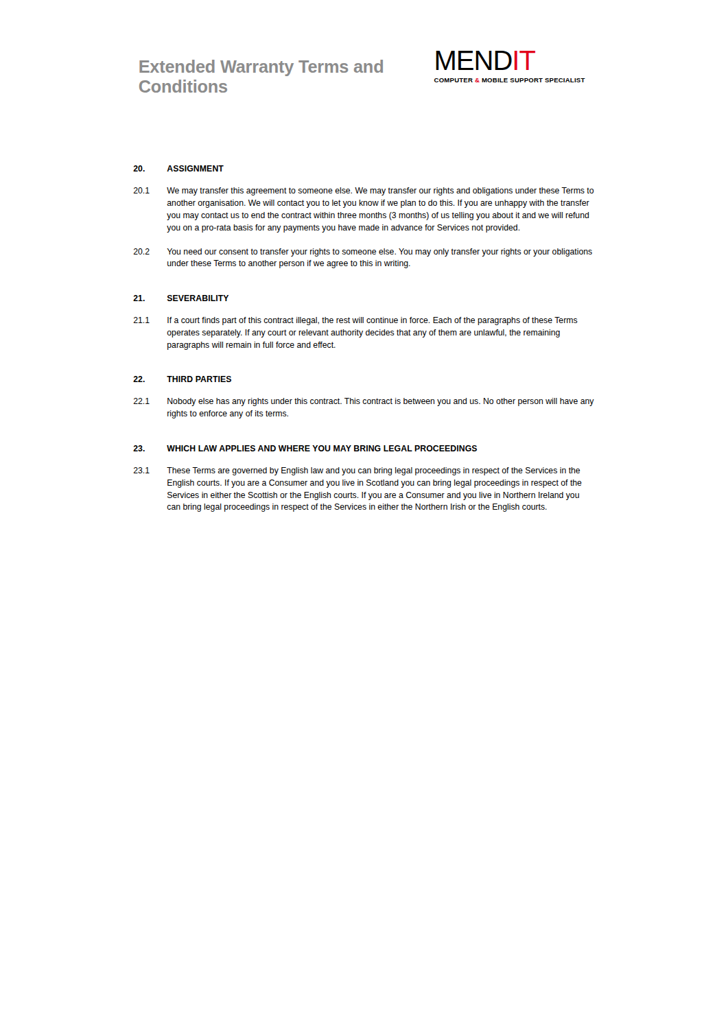Extended Warranty Terms and Conditions
MENDIT
COMPUTER & MOBILE SUPPORT SPECIALIST
20. ASSIGNMENT
20.1
We may transfer this agreement to someone else. We may transfer our rights and obligations under these Terms to another organisation. We will contact you to let you know if we plan to do this. If you are unhappy with the transfer you may contact us to end the contract within three months (3 months) of us telling you about it and we will refund you on a pro-rata basis for any payments you have made in advance for Services not provided.
20.2
You need our consent to transfer your rights to someone else. You may only transfer your rights or your obligations under these Terms to another person if we agree to this in writing.
21. SEVERABILITY
21.1
If a court finds part of this contract illegal, the rest will continue in force. Each of the paragraphs of these Terms operates separately. If any court or relevant authority decides that any of them are unlawful, the remaining paragraphs will remain in full force and effect.
22. THIRD PARTIES
22.1
Nobody else has any rights under this contract. This contract is between you and us. No other person will have any rights to enforce any of its terms.
23. WHICH LAW APPLIES AND WHERE YOU MAY BRING LEGAL PROCEEDINGS
23.1
These Terms are governed by English law and you can bring legal proceedings in respect of the Services in the English courts. If you are a Consumer and you live in Scotland you can bring legal proceedings in respect of the Services in either the Scottish or the English courts. If you are a Consumer and you live in Northern Ireland you can bring legal proceedings in respect of the Services in either the Northern Irish or the English courts.